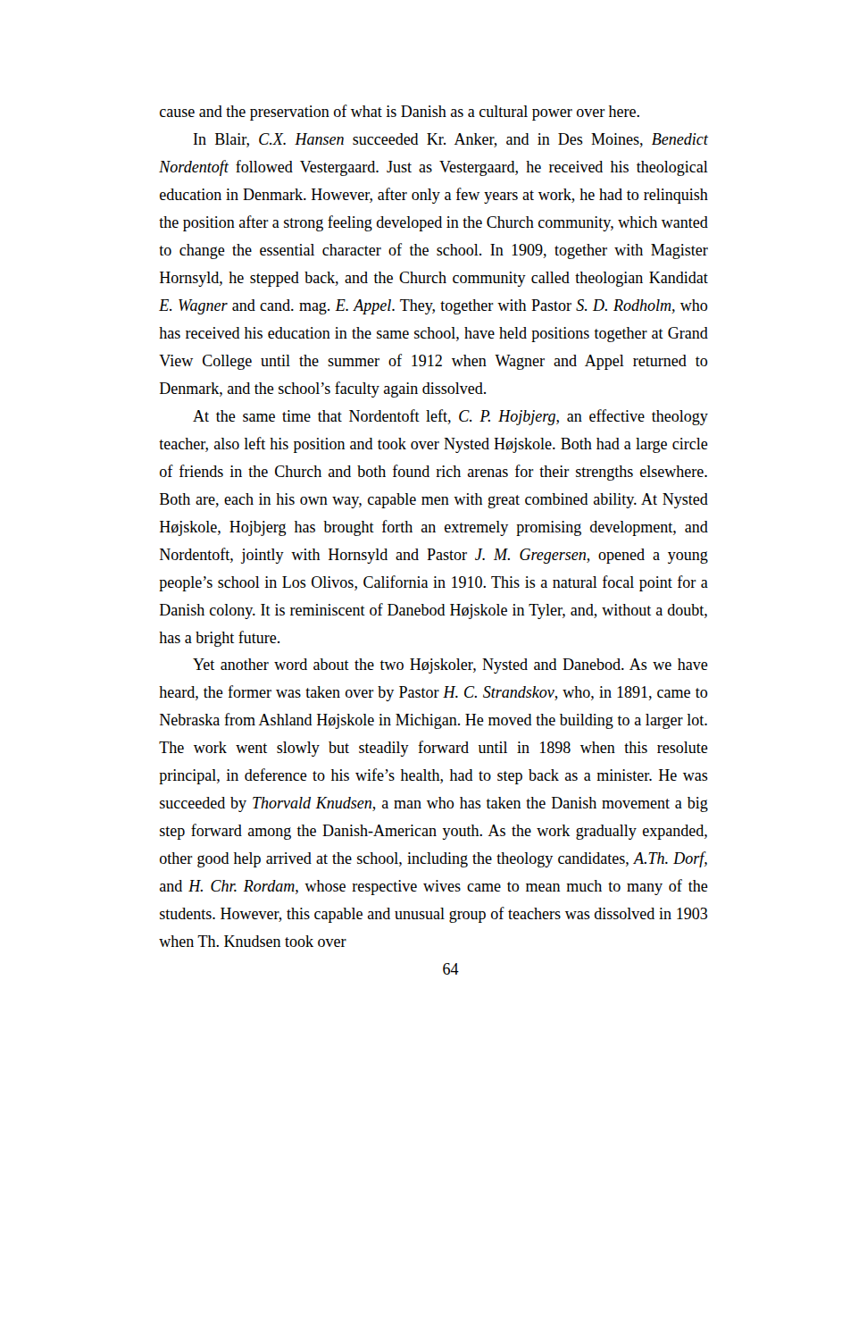cause and the preservation of what is Danish as a cultural power over here.
In Blair, C.X. Hansen succeeded Kr. Anker, and in Des Moines, Benedict Nordentoft followed Vestergaard. Just as Vestergaard, he received his theological education in Denmark. However, after only a few years at work, he had to relinquish the position after a strong feeling developed in the Church community, which wanted to change the essential character of the school. In 1909, together with Magister Hornsyld, he stepped back, and the Church community called theologian Kandidat E. Wagner and cand. mag. E. Appel. They, together with Pastor S. D. Rodholm, who has received his education in the same school, have held positions together at Grand View College until the summer of 1912 when Wagner and Appel returned to Denmark, and the school’s faculty again dissolved.
At the same time that Nordentoft left, C. P. Hojbjerg, an effective theology teacher, also left his position and took over Nysted Højskole. Both had a large circle of friends in the Church and both found rich arenas for their strengths elsewhere. Both are, each in his own way, capable men with great combined ability. At Nysted Højskole, Hojbjerg has brought forth an extremely promising development, and Nordentoft, jointly with Hornsyld and Pastor J. M. Gregersen, opened a young people’s school in Los Olivos, California in 1910. This is a natural focal point for a Danish colony. It is reminiscent of Danebod Højskole in Tyler, and, without a doubt, has a bright future.
Yet another word about the two Højskoler, Nysted and Danebod. As we have heard, the former was taken over by Pastor H. C. Strandskov, who, in 1891, came to Nebraska from Ashland Højskole in Michigan. He moved the building to a larger lot. The work went slowly but steadily forward until in 1898 when this resolute principal, in deference to his wife’s health, had to step back as a minister. He was succeeded by Thorvald Knudsen, a man who has taken the Danish movement a big step forward among the Danish-American youth. As the work gradually expanded, other good help arrived at the school, including the theology candidates, A.Th. Dorf, and H. Chr. Rordam, whose respective wives came to mean much to many of the students. However, this capable and unusual group of teachers was dissolved in 1903 when Th. Knudsen took over
64